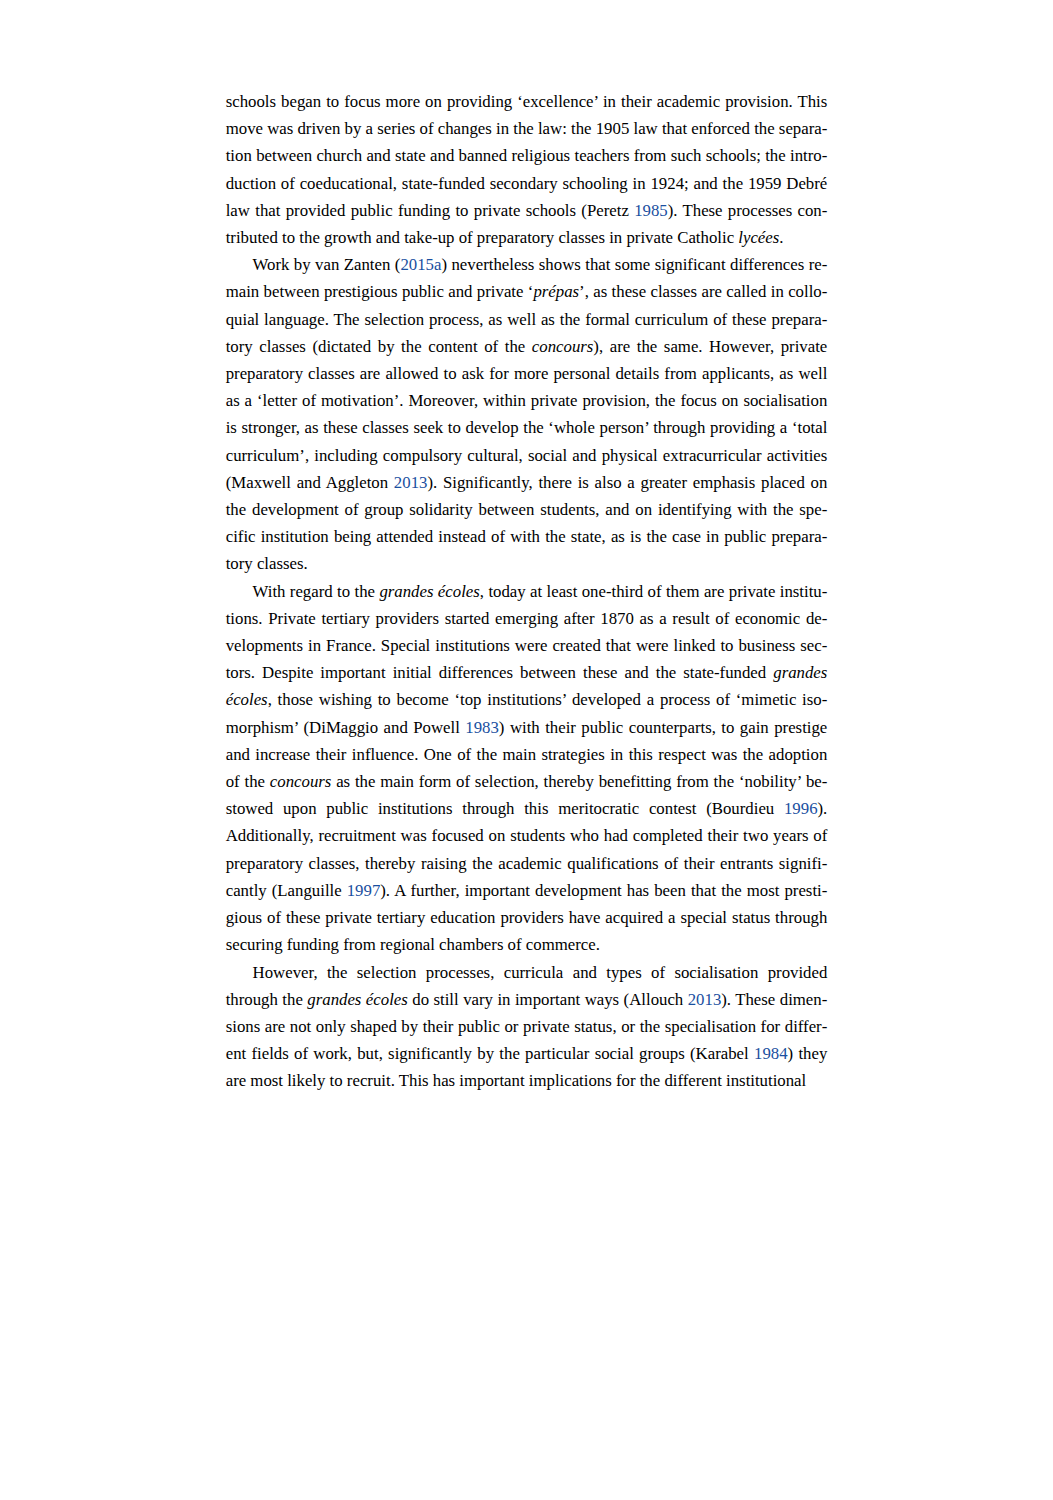schools began to focus more on providing ‘excellence’ in their academic provision. This move was driven by a series of changes in the law: the 1905 law that enforced the separation between church and state and banned religious teachers from such schools; the introduction of coeducational, state-funded secondary schooling in 1924; and the 1959 Debré law that provided public funding to private schools (Peretz 1985). These processes contributed to the growth and take-up of preparatory classes in private Catholic lycées.
Work by van Zanten (2015a) nevertheless shows that some significant differences remain between prestigious public and private ‘prépas’, as these classes are called in colloquial language. The selection process, as well as the formal curriculum of these preparatory classes (dictated by the content of the concours), are the same. However, private preparatory classes are allowed to ask for more personal details from applicants, as well as a ‘letter of motivation’. Moreover, within private provision, the focus on socialisation is stronger, as these classes seek to develop the ‘whole person’ through providing a ‘total curriculum’, including compulsory cultural, social and physical extracurricular activities (Maxwell and Aggleton 2013). Significantly, there is also a greater emphasis placed on the development of group solidarity between students, and on identifying with the specific institution being attended instead of with the state, as is the case in public preparatory classes.
With regard to the grandes écoles, today at least one-third of them are private institutions. Private tertiary providers started emerging after 1870 as a result of economic developments in France. Special institutions were created that were linked to business sectors. Despite important initial differences between these and the state-funded grandes écoles, those wishing to become ‘top institutions’ developed a process of ‘mimetic isomorphism’ (DiMaggio and Powell 1983) with their public counterparts, to gain prestige and increase their influence. One of the main strategies in this respect was the adoption of the concours as the main form of selection, thereby benefitting from the ‘nobility’ bestowed upon public institutions through this meritocratic contest (Bourdieu 1996). Additionally, recruitment was focused on students who had completed their two years of preparatory classes, thereby raising the academic qualifications of their entrants significantly (Languille 1997). A further, important development has been that the most prestigious of these private tertiary education providers have acquired a special status through securing funding from regional chambers of commerce.
However, the selection processes, curricula and types of socialisation provided through the grandes écoles do still vary in important ways (Allouch 2013). These dimensions are not only shaped by their public or private status, or the specialisation for different fields of work, but, significantly by the particular social groups (Karabel 1984) they are most likely to recruit. This has important implications for the different institutional